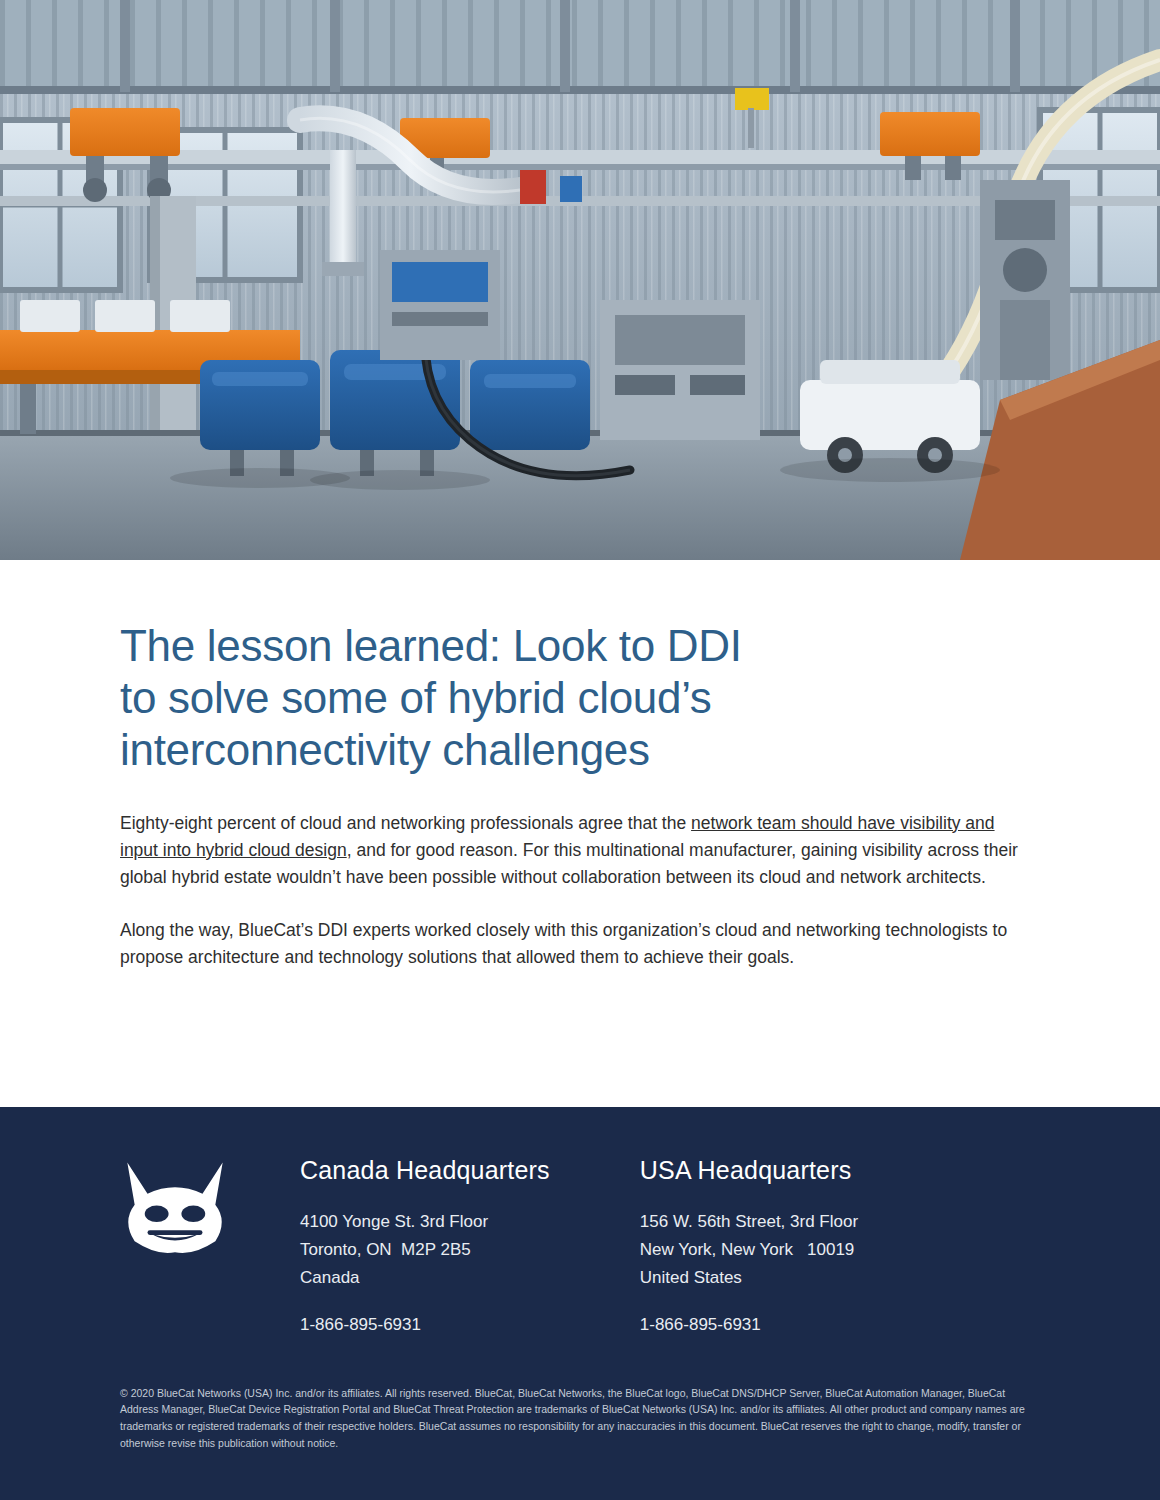The lesson learned: Look to DDI
to solve some of hybrid cloud’s
interconnectivity challenges
Eighty-eight percent of cloud and networking professionals agree that the network team should have visibility and input into hybrid cloud design, and for good reason. For this multinational manufacturer, gaining visibility across their global hybrid estate wouldn’t have been possible without collaboration between its cloud and network architects.
Along the way, BlueCat’s DDI experts worked closely with this organization’s cloud and networking technologists to propose architecture and technology solutions that allowed them to achieve their goals.
Canada Headquarters
4100 Yonge St. 3rd Floor
Toronto, ON M2P 2B5
Canada
1-866-895-6931
USA Headquarters
156 W. 56th Street, 3rd Floor
New York, New York 10019
United States
1-866-895-6931
© 2020 BlueCat Networks (USA) Inc. and/or its affiliates. All rights reserved. BlueCat, BlueCat Networks, the BlueCat logo, BlueCat DNS/DHCP Server, BlueCat Automation Manager, BlueCat Address Manager, BlueCat Device Registration Portal and BlueCat Threat Protection are trademarks of BlueCat Networks (USA) Inc. and/or its affiliates. All other product and company names are trademarks or registered trademarks of their respective holders. BlueCat assumes no responsibility for any inaccuracies in this document. BlueCat reserves the right to change, modify, transfer or otherwise revise this publication without notice.